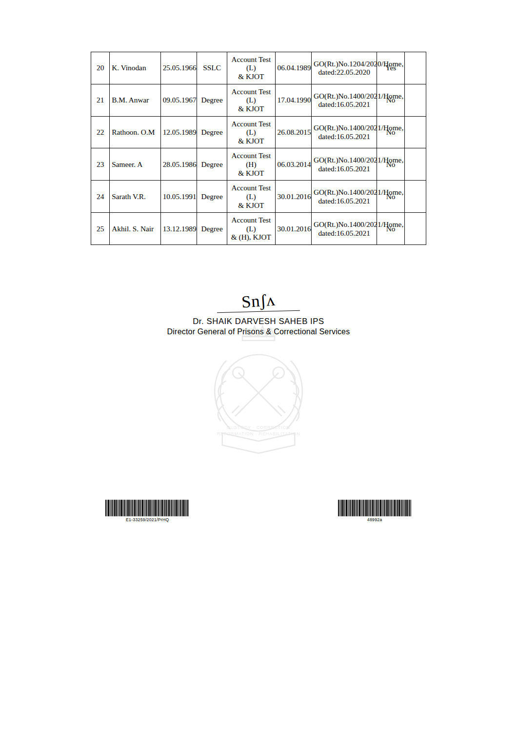| 20 | K. Vinodan | 25.05.1966 | SSLC | Account Test (L) & KJOT | 06.04.1989 | GO(Rt.)No.1204/2020/Home, dated:22.05.2020 | Yes | |
| 21 | B.M. Anwar | 09.05.1967 | Degree | Account Test (L) & KJOT | 17.04.1990 | GO(Rt.)No.1400/2021/Home, dated:16.05.2021 | No | |
| 22 | Rathoon. O.M | 12.05.1989 | Degree | Account Test (L) & KJOT | 26.08.2015 | GO(Rt.)No.1400/2021/Home, dated:16.05.2021 | No | |
| 23 | Sameer. A | 28.05.1986 | Degree | Account Test (H) & KJOT | 06.03.2014 | GO(Rt.)No.1400/2021/Home, dated:16.05.2021 | No | |
| 24 | Sarath V.R. | 10.05.1991 | Degree | Account Test (L) & KJOT | 30.01.2016 | GO(Rt.)No.1400/2021/Home, dated:16.05.2021 | No | |
| 25 | Akhil. S. Nair | 13.12.1989 | Degree | Account Test (L) & (H), KJOT | 30.01.2016 | GO(Rt.)No.1400/2021/Home, dated:16.05.2021 | No | |
Snʃʌ
Dr. SHAIK DARVESH SAHEB IPS
Director General of Prisons & Correctional Services
CUSTODY · CORRECTION REFORMATION · REHABILITATION
E1-33259/2021/PrHQ
48992a